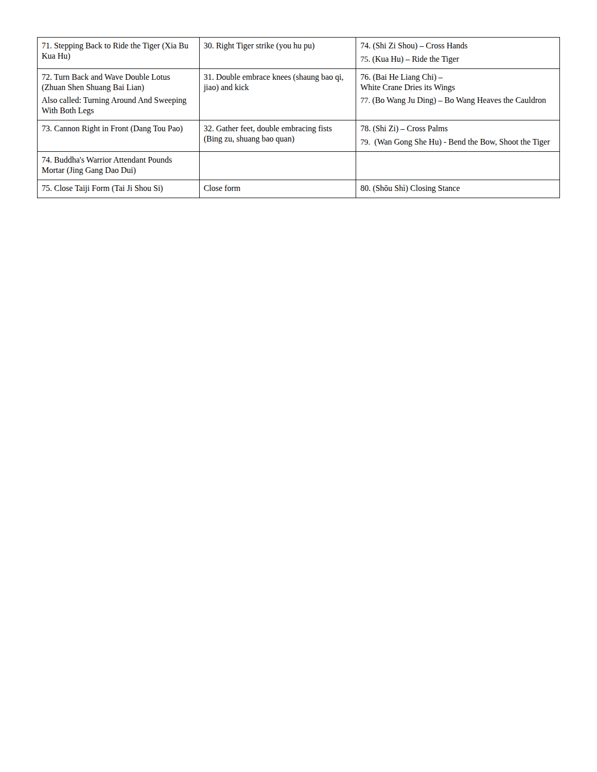| 71. Stepping Back to Ride the Tiger (Xia Bu Kua Hu) | 30. Right Tiger strike (you hu pu) | 74. (Shi Zi Shou) – Cross Hands 75. (Kua Hu) – Ride the Tiger |
| 72. Turn Back and Wave Double Lotus (Zhuan Shen Shuang Bai Lian) Also called: Turning Around And Sweeping With Both Legs | 31. Double embrace knees (shaung bao qi, jiao) and kick | 76. (Bai He Liang Chi) – White Crane Dries its Wings 77. (Bo Wang Ju Ding) – Bo Wang Heaves the Cauldron |
| 73. Cannon Right in Front (Dang Tou Pao) | 32. Gather feet, double embracing fists (Bing zu, shuang bao quan) | 78. (Shi Zi) – Cross Palms 79. (Wan Gong She Hu) - Bend the Bow, Shoot the Tiger |
| 74. Buddha's Warrior Attendant Pounds Mortar (Jing Gang Dao Dui) | | |
| 75. Close Taiji Form (Tai Ji Shou Si) | Close form | 80. (Shōu Shì) Closing Stance |